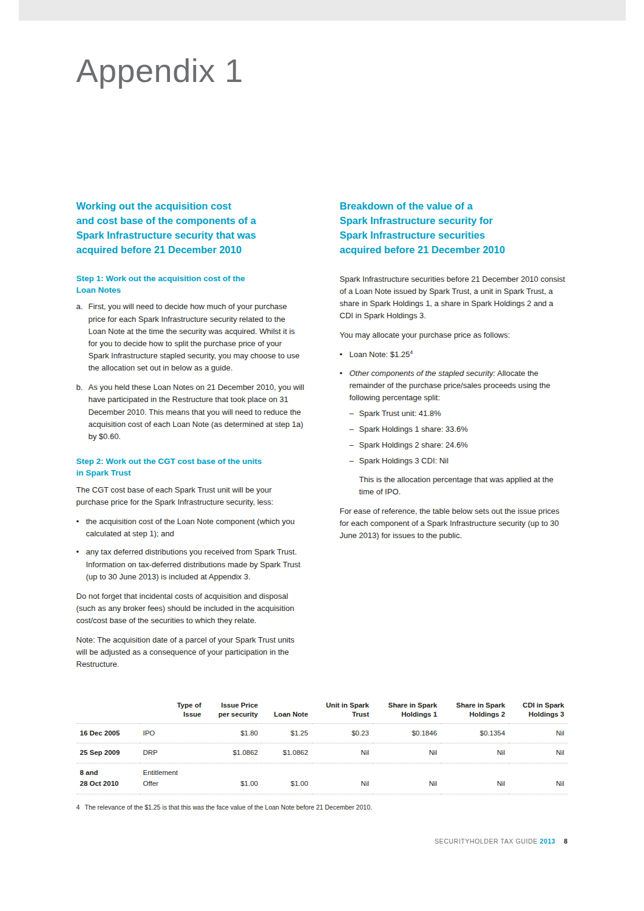Appendix 1
Working out the acquisition cost
and cost base of the components of a
Spark Infrastructure security that was
acquired before 21 December 2010
Step 1: Work out the acquisition cost of the
Loan Notes
a. First, you will need to decide how much of your purchase price for each Spark Infrastructure security related to the Loan Note at the time the security was acquired. Whilst it is for you to decide how to split the purchase price of your Spark Infrastructure stapled security, you may choose to use the allocation set out in below as a guide.
b. As you held these Loan Notes on 21 December 2010, you will have participated in the Restructure that took place on 31 December 2010. This means that you will need to reduce the acquisition cost of each Loan Note (as determined at step 1a) by $0.60.
Step 2: Work out the CGT cost base of the units
in Spark Trust
The CGT cost base of each Spark Trust unit will be your purchase price for the Spark Infrastructure security, less:
the acquisition cost of the Loan Note component (which you calculated at step 1); and
any tax deferred distributions you received from Spark Trust. Information on tax-deferred distributions made by Spark Trust (up to 30 June 2013) is included at Appendix 3.
Do not forget that incidental costs of acquisition and disposal (such as any broker fees) should be included in the acquisition cost/cost base of the securities to which they relate.
Note: The acquisition date of a parcel of your Spark Trust units will be adjusted as a consequence of your participation in the Restructure.
Breakdown of the value of a
Spark Infrastructure security for
Spark Infrastructure securities
acquired before 21 December 2010
Spark Infrastructure securities before 21 December 2010 consist of a Loan Note issued by Spark Trust, a unit in Spark Trust, a share in Spark Holdings 1, a share in Spark Holdings 2 and a CDI in Spark Holdings 3.
You may allocate your purchase price as follows:
Loan Note: $1.254
Other components of the stapled security: Allocate the remainder of the purchase price/sales proceeds using the following percentage split:
Spark Trust unit: 41.8%
Spark Holdings 1 share: 33.6%
Spark Holdings 2 share: 24.6%
Spark Holdings 3 CDI: Nil
This is the allocation percentage that was applied at the time of IPO.
For ease of reference, the table below sets out the issue prices for each component of a Spark Infrastructure security (up to 30 June 2013) for issues to the public.
| | Type of Issue | Issue Price per security | Loan Note | Unit in Spark Trust | Share in Spark Holdings 1 | Share in Spark Holdings 2 | CDI in Spark Holdings 3 |
| --- | --- | --- | --- | --- | --- | --- | --- |
| 16 Dec 2005 | IPO | $1.80 | $1.25 | $0.23 | $0.1846 | $0.1354 | Nil |
| 25 Sep 2009 | DRP | $1.0862 | $1.0862 | Nil | Nil | Nil | Nil |
| 8 and 28 Oct 2010 | Entitlement Offer | $1.00 | $1.00 | Nil | Nil | Nil | Nil |
4 The relevance of the $1.25 is that this was the face value of the Loan Note before 21 December 2010.
SECURITYHOLDER TAX GUIDE 20138